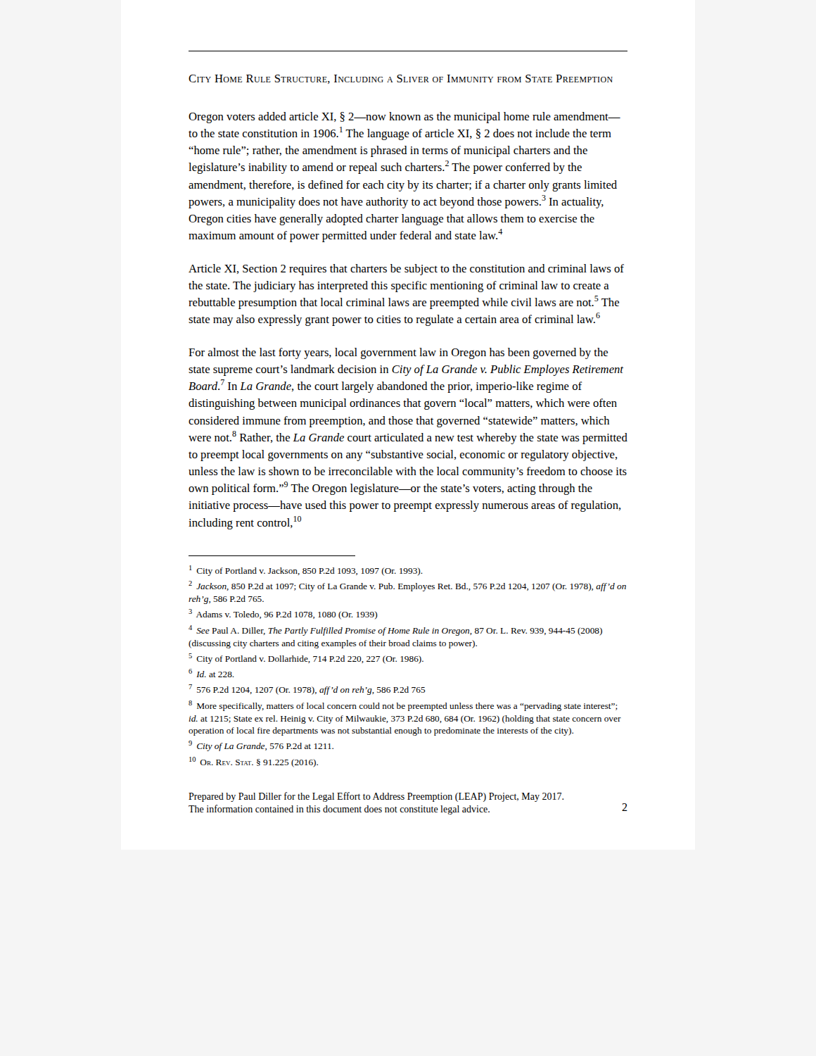City Home Rule Structure, Including a Sliver of Immunity from State Preemption
Oregon voters added article XI, § 2—now known as the municipal home rule amendment—to the state constitution in 1906.1 The language of article XI, § 2 does not include the term “home rule”; rather, the amendment is phrased in terms of municipal charters and the legislature’s inability to amend or repeal such charters.2 The power conferred by the amendment, therefore, is defined for each city by its charter; if a charter only grants limited powers, a municipality does not have authority to act beyond those powers.3 In actuality, Oregon cities have generally adopted charter language that allows them to exercise the maximum amount of power permitted under federal and state law.4
Article XI, Section 2 requires that charters be subject to the constitution and criminal laws of the state. The judiciary has interpreted this specific mentioning of criminal law to create a rebuttable presumption that local criminal laws are preempted while civil laws are not.5 The state may also expressly grant power to cities to regulate a certain area of criminal law.6
For almost the last forty years, local government law in Oregon has been governed by the state supreme court’s landmark decision in City of La Grande v. Public Employes Retirement Board.7 In La Grande, the court largely abandoned the prior, imperio-like regime of distinguishing between municipal ordinances that govern “local” matters, which were often considered immune from preemption, and those that governed “statewide” matters, which were not.8 Rather, the La Grande court articulated a new test whereby the state was permitted to preempt local governments on any “substantive social, economic or regulatory objective, unless the law is shown to be irreconcilable with the local community’s freedom to choose its own political form.”9 The Oregon legislature—or the state’s voters, acting through the initiative process—have used this power to preempt expressly numerous areas of regulation, including rent control,10
1 City of Portland v. Jackson, 850 P.2d 1093, 1097 (Or. 1993).
2 Jackson, 850 P.2d at 1097; City of La Grande v. Pub. Employes Ret. Bd., 576 P.2d 1204, 1207 (Or. 1978), aff’d on reh’g, 586 P.2d 765.
3 Adams v. Toledo, 96 P.2d 1078, 1080 (Or. 1939)
4 See Paul A. Diller, The Partly Fulfilled Promise of Home Rule in Oregon, 87 Or. L. Rev. 939, 944-45 (2008) (discussing city charters and citing examples of their broad claims to power).
5 City of Portland v. Dollarhide, 714 P.2d 220, 227 (Or. 1986).
6 Id. at 228.
7 576 P.2d 1204, 1207 (Or. 1978), aff’d on reh’g, 586 P.2d 765
8 More specifically, matters of local concern could not be preempted unless there was a “pervading state interest”; id. at 1215; State ex rel. Heinig v. City of Milwaukie, 373 P.2d 680, 684 (Or. 1962) (holding that state concern over operation of local fire departments was not substantial enough to predominate the interests of the city).
9 City of La Grande, 576 P.2d at 1211.
10 Or. Rev. Stat. § 91.225 (2016).
Prepared by Paul Diller for the Legal Effort to Address Preemption (LEAP) Project, May 2017.
The information contained in this document does not constitute legal advice. 2